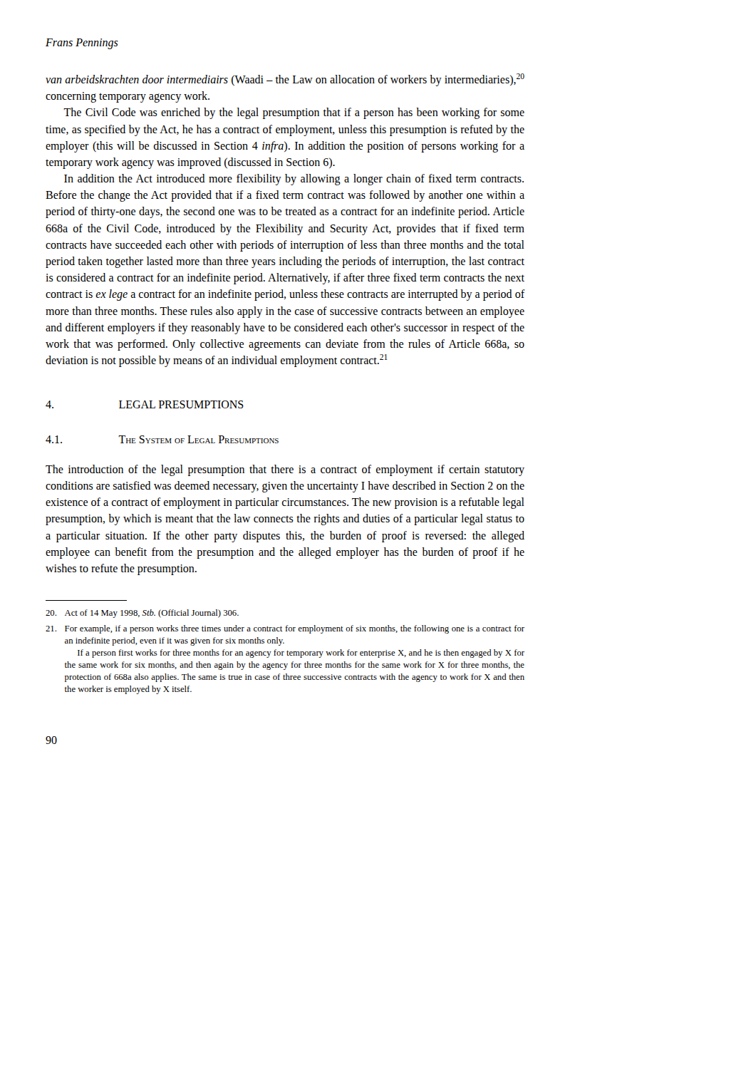Frans Pennings
van arbeidskrachten door intermediairs (Waadi – the Law on allocation of workers by intermediaries),20 concerning temporary agency work.
The Civil Code was enriched by the legal presumption that if a person has been working for some time, as specified by the Act, he has a contract of employment, unless this presumption is refuted by the employer (this will be discussed in Section 4 infra). In addition the position of persons working for a temporary work agency was improved (discussed in Section 6).
In addition the Act introduced more flexibility by allowing a longer chain of fixed term contracts. Before the change the Act provided that if a fixed term contract was followed by another one within a period of thirty-one days, the second one was to be treated as a contract for an indefinite period. Article 668a of the Civil Code, introduced by the Flexibility and Security Act, provides that if fixed term contracts have succeeded each other with periods of interruption of less than three months and the total period taken together lasted more than three years including the periods of interruption, the last contract is considered a contract for an indefinite period. Alternatively, if after three fixed term contracts the next contract is ex lege a contract for an indefinite period, unless these contracts are interrupted by a period of more than three months. These rules also apply in the case of successive contracts between an employee and different employers if they reasonably have to be considered each other's successor in respect of the work that was performed. Only collective agreements can deviate from the rules of Article 668a, so deviation is not possible by means of an individual employment contract.21
4. LEGAL PRESUMPTIONS
4.1. The System of Legal Presumptions
The introduction of the legal presumption that there is a contract of employment if certain statutory conditions are satisfied was deemed necessary, given the uncertainty I have described in Section 2 on the existence of a contract of employment in particular circumstances. The new provision is a refutable legal presumption, by which is meant that the law connects the rights and duties of a particular legal status to a particular situation. If the other party disputes this, the burden of proof is reversed: the alleged employee can benefit from the presumption and the alleged employer has the burden of proof if he wishes to refute the presumption.
20. Act of 14 May 1998, Stb. (Official Journal) 306.
21. For example, if a person works three times under a contract for employment of six months, the following one is a contract for an indefinite period, even if it was given for six months only.
If a person first works for three months for an agency for temporary work for enterprise X, and he is then engaged by X for the same work for six months, and then again by the agency for three months for the same work for X for three months, the protection of 668a also applies. The same is true in case of three successive contracts with the agency to work for X and then the worker is employed by X itself.
90